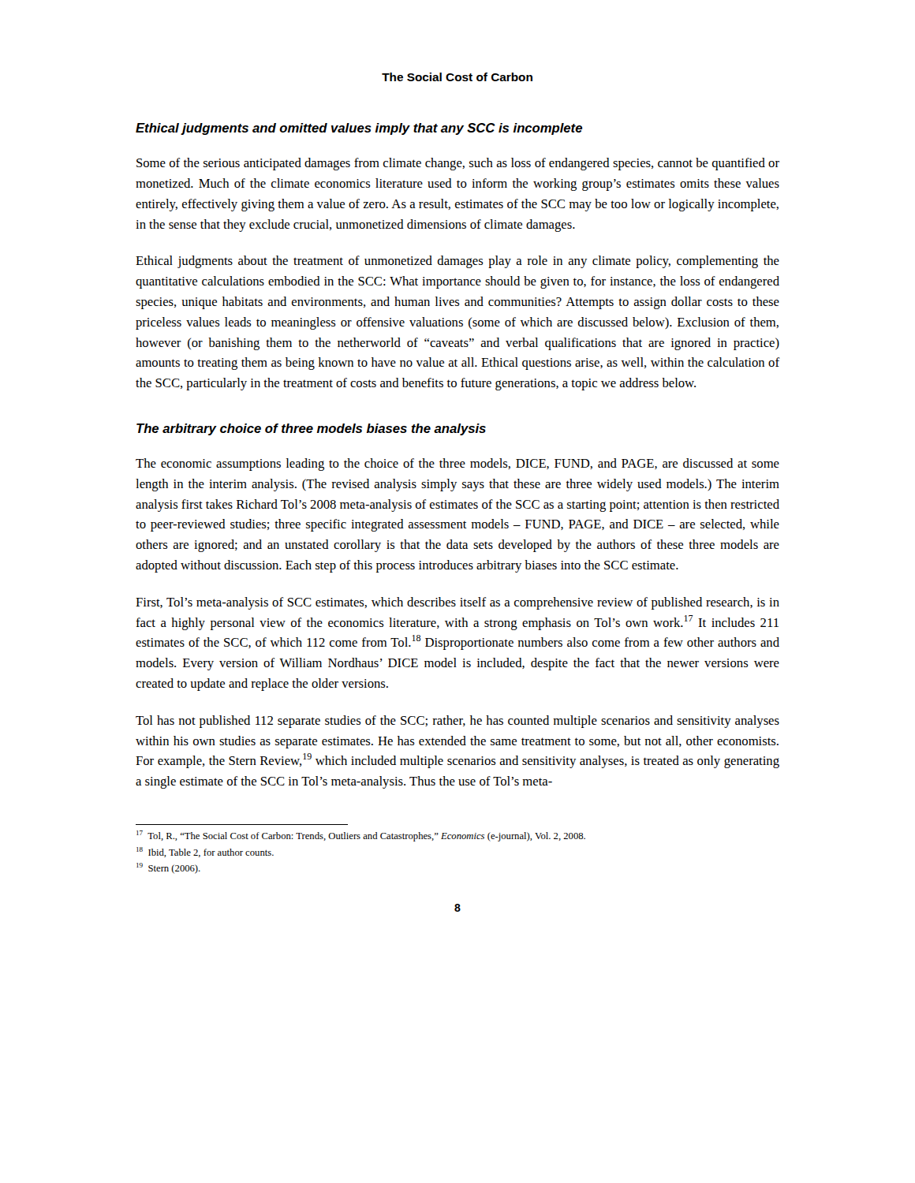The Social Cost of Carbon
Ethical judgments and omitted values imply that any SCC is incomplete
Some of the serious anticipated damages from climate change, such as loss of endangered species, cannot be quantified or monetized. Much of the climate economics literature used to inform the working group’s estimates omits these values entirely, effectively giving them a value of zero. As a result, estimates of the SCC may be too low or logically incomplete, in the sense that they exclude crucial, unmonetized dimensions of climate damages.
Ethical judgments about the treatment of unmonetized damages play a role in any climate policy, complementing the quantitative calculations embodied in the SCC: What importance should be given to, for instance, the loss of endangered species, unique habitats and environments, and human lives and communities? Attempts to assign dollar costs to these priceless values leads to meaningless or offensive valuations (some of which are discussed below). Exclusion of them, however (or banishing them to the netherworld of “caveats” and verbal qualifications that are ignored in practice) amounts to treating them as being known to have no value at all. Ethical questions arise, as well, within the calculation of the SCC, particularly in the treatment of costs and benefits to future generations, a topic we address below.
The arbitrary choice of three models biases the analysis
The economic assumptions leading to the choice of the three models, DICE, FUND, and PAGE, are discussed at some length in the interim analysis. (The revised analysis simply says that these are three widely used models.) The interim analysis first takes Richard Tol’s 2008 meta-analysis of estimates of the SCC as a starting point; attention is then restricted to peer-reviewed studies; three specific integrated assessment models – FUND, PAGE, and DICE – are selected, while others are ignored; and an unstated corollary is that the data sets developed by the authors of these three models are adopted without discussion. Each step of this process introduces arbitrary biases into the SCC estimate.
First, Tol’s meta-analysis of SCC estimates, which describes itself as a comprehensive review of published research, is in fact a highly personal view of the economics literature, with a strong emphasis on Tol’s own work.17 It includes 211 estimates of the SCC, of which 112 come from Tol.18 Disproportionate numbers also come from a few other authors and models. Every version of William Nordhaus’ DICE model is included, despite the fact that the newer versions were created to update and replace the older versions.
Tol has not published 112 separate studies of the SCC; rather, he has counted multiple scenarios and sensitivity analyses within his own studies as separate estimates. He has extended the same treatment to some, but not all, other economists. For example, the Stern Review,19 which included multiple scenarios and sensitivity analyses, is treated as only generating a single estimate of the SCC in Tol’s meta-analysis. Thus the use of Tol’s meta-
17 Tol, R., “The Social Cost of Carbon: Trends, Outliers and Catastrophes,” Economics (e-journal), Vol. 2, 2008.
18 Ibid, Table 2, for author counts.
19 Stern (2006).
8